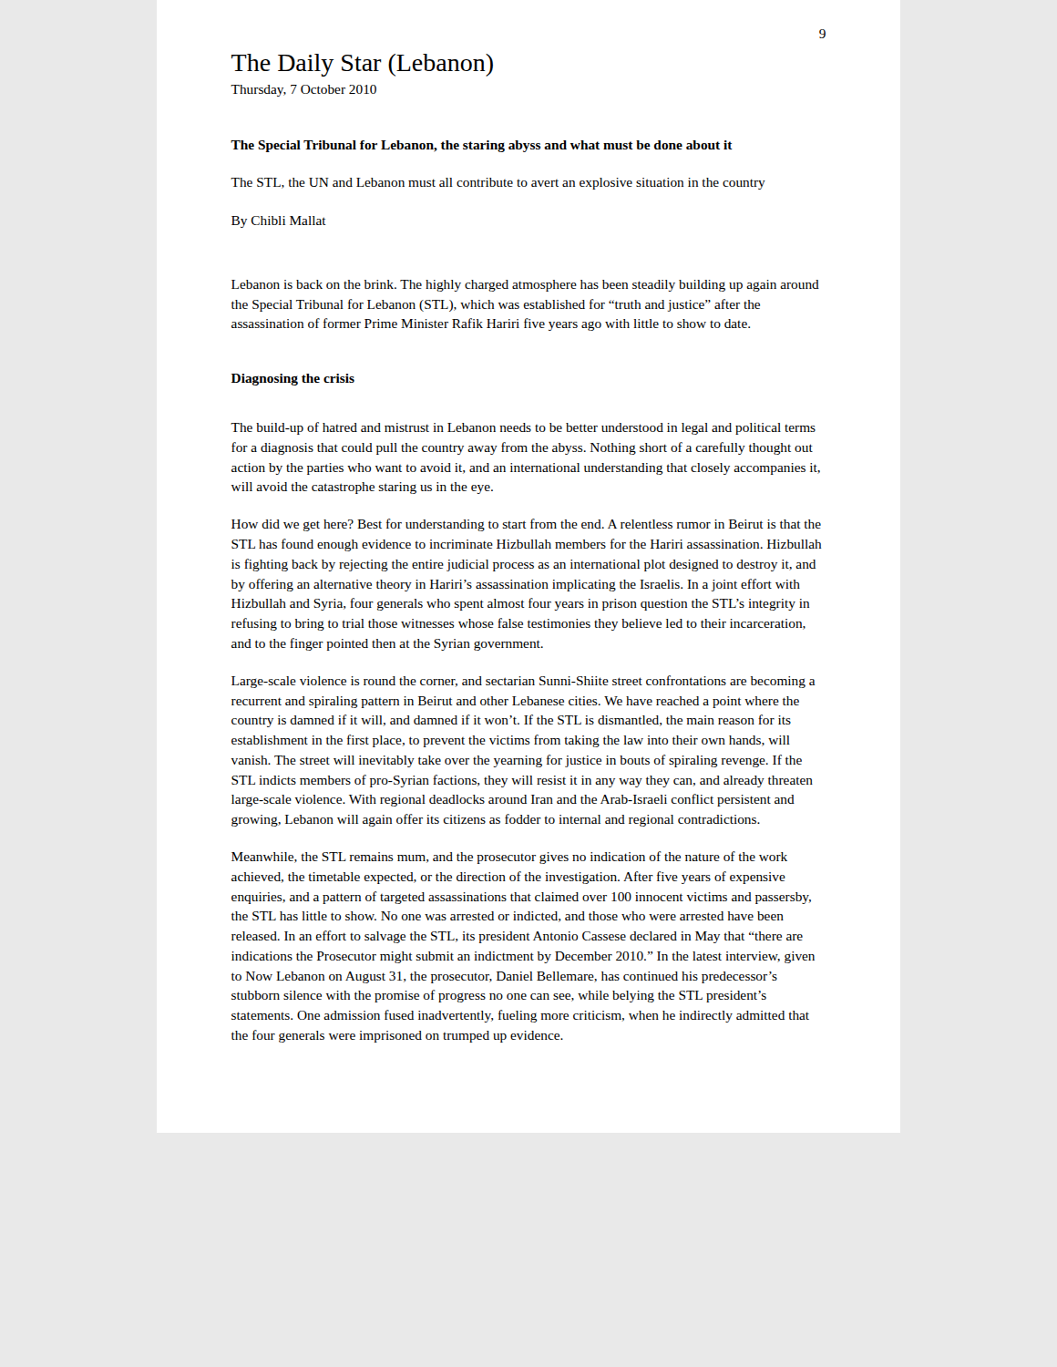9
The Daily Star (Lebanon)
Thursday, 7 October 2010
The Special Tribunal for Lebanon, the staring abyss and what must be done about it
The STL, the UN and Lebanon must all contribute to avert an explosive situation in the country
By Chibli Mallat
Lebanon is back on the brink. The highly charged atmosphere has been steadily building up again around the Special Tribunal for Lebanon (STL), which was established for “truth and justice” after the assassination of former Prime Minister Rafik Hariri five years ago with little to show to date.
Diagnosing the crisis
The build-up of hatred and mistrust in Lebanon needs to be better understood in legal and political terms for a diagnosis that could pull the country away from the abyss. Nothing short of a carefully thought out action by the parties who want to avoid it, and an international understanding that closely accompanies it, will avoid the catastrophe staring us in the eye.
How did we get here? Best for understanding to start from the end. A relentless rumor in Beirut is that the STL has found enough evidence to incriminate Hizbullah members for the Hariri assassination. Hizbullah is fighting back by rejecting the entire judicial process as an international plot designed to destroy it, and by offering an alternative theory in Hariri’s assassination implicating the Israelis. In a joint effort with Hizbullah and Syria, four generals who spent almost four years in prison question the STL’s integrity in refusing to bring to trial those witnesses whose false testimonies they believe led to their incarceration, and to the finger pointed then at the Syrian government.
Large-scale violence is round the corner, and sectarian Sunni-Shiite street confrontations are becoming a recurrent and spiraling pattern in Beirut and other Lebanese cities. We have reached a point where the country is damned if it will, and damned if it won’t. If the STL is dismantled, the main reason for its establishment in the first place, to prevent the victims from taking the law into their own hands, will vanish. The street will inevitably take over the yearning for justice in bouts of spiraling revenge. If the STL indicts members of pro-Syrian factions, they will resist it in any way they can, and already threaten large-scale violence. With regional deadlocks around Iran and the Arab-Israeli conflict persistent and growing, Lebanon will again offer its citizens as fodder to internal and regional contradictions.
Meanwhile, the STL remains mum, and the prosecutor gives no indication of the nature of the work achieved, the timetable expected, or the direction of the investigation. After five years of expensive enquiries, and a pattern of targeted assassinations that claimed over 100 innocent victims and passersby, the STL has little to show. No one was arrested or indicted, and those who were arrested have been released. In an effort to salvage the STL, its president Antonio Cassese declared in May that “there are indications the Prosecutor might submit an indictment by December 2010.” In the latest interview, given to Now Lebanon on August 31, the prosecutor, Daniel Bellemare, has continued his predecessor’s stubborn silence with the promise of progress no one can see, while belying the STL president’s statements. One admission fused inadvertently, fueling more criticism, when he indirectly admitted that the four generals were imprisoned on trumped up evidence.